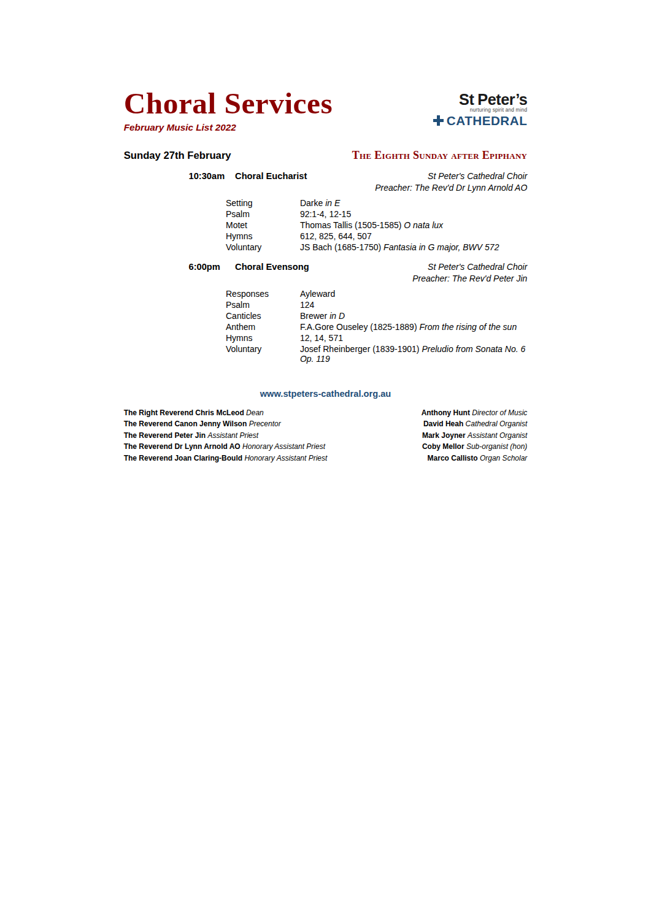Choral Services
February Music List 2022
St Peter’s
nurturing spirit and mind
CATHEDRAL
Sunday 27th February
The Eighth Sunday after Epiphany
10:30am Choral Eucharist
St Peter's Cathedral Choir
Preacher: The Rev'd Dr Lynn Arnold AO
| Setting | Darke in E |
| Psalm | 92:1-4, 12-15 |
| Motet | Thomas Tallis (1505-1585) O nata lux |
| Hymns | 612, 825, 644, 507 |
| Voluntary | JS Bach (1685-1750) Fantasia in G major, BWV 572 |
6:00pm Choral Evensong
St Peter's Cathedral Choir
Preacher: The Rev'd Peter Jin
| Responses | Ayleward |
| Psalm | 124 |
| Canticles | Brewer in D |
| Anthem | F.A.Gore Ouseley (1825-1889) From the rising of the sun |
| Hymns | 12, 14, 571 |
| Voluntary | Josef Rheinberger (1839-1901) Preludio from Sonata No. 6 Op. 119 |
www.stpeters-cathedral.org.au
The Right Reverend Chris McLeod Dean
The Reverend Canon Jenny Wilson Precentor
The Reverend Peter Jin Assistant Priest
The Reverend Dr Lynn Arnold AO Honorary Assistant Priest
The Reverend Joan Claring-Bould Honorary Assistant Priest
Anthony Hunt Director of Music
David Heah Cathedral Organist
Mark Joyner Assistant Organist
Coby Mellor Sub-organist (hon)
Marco Callisto Organ Scholar